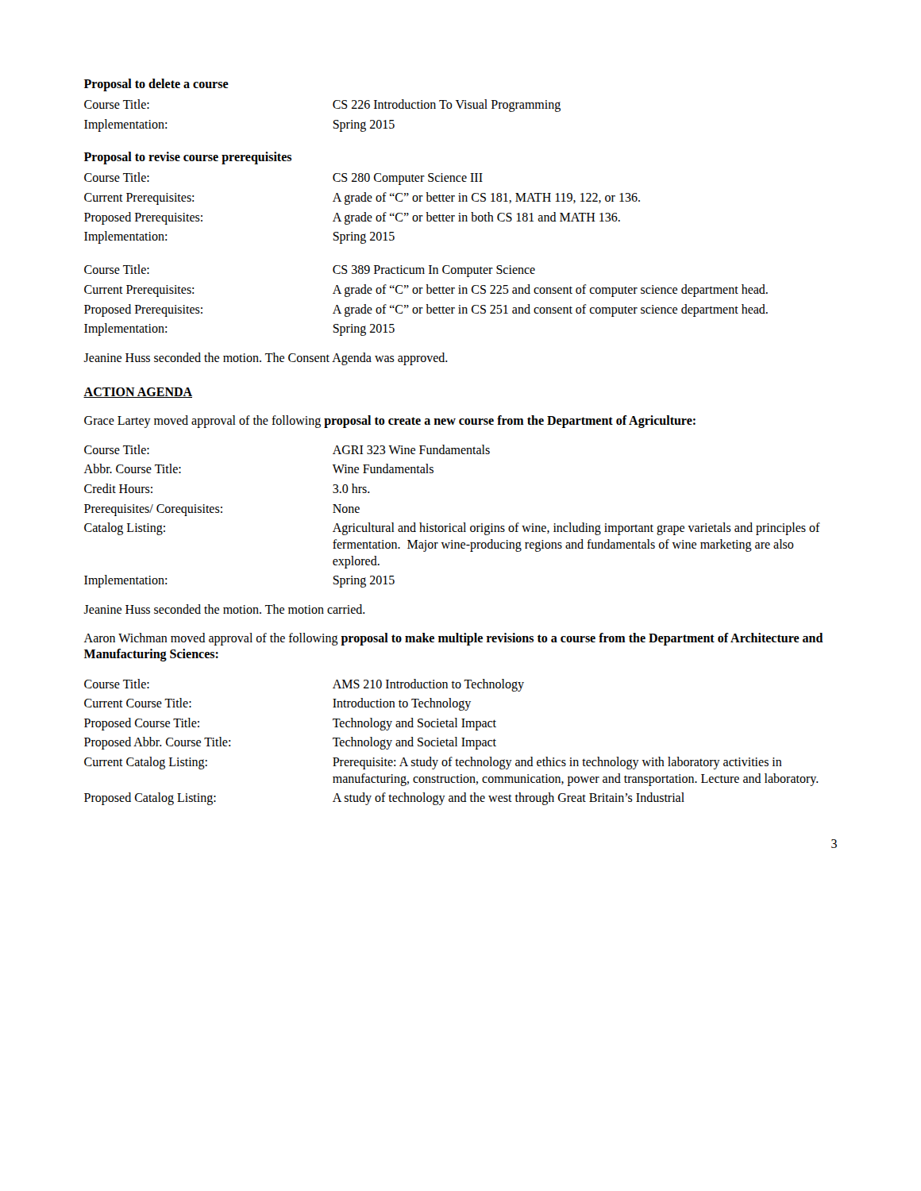Proposal to delete a course
| Course Title: | CS 226 Introduction To Visual Programming |
| Implementation: | Spring 2015 |
Proposal to revise course prerequisites
| Course Title: | CS 280 Computer Science III |
| Current Prerequisites: | A grade of “C” or better in CS 181, MATH 119, 122, or 136. |
| Proposed Prerequisites: | A grade of “C” or better in both CS 181 and MATH 136. |
| Implementation: | Spring 2015 |
| Course Title: | CS 389 Practicum In Computer Science |
| Current Prerequisites: | A grade of “C” or better in CS 225 and consent of computer science department head. |
| Proposed Prerequisites: | A grade of “C” or better in CS 251 and consent of computer science department head. |
| Implementation: | Spring 2015 |
Jeanine Huss seconded the motion. The Consent Agenda was approved.
ACTION AGENDA
Grace Lartey moved approval of the following proposal to create a new course from the Department of Agriculture:
| Course Title: | AGRI 323 Wine Fundamentals |
| Abbr. Course Title: | Wine Fundamentals |
| Credit Hours: | 3.0 hrs. |
| Prerequisites/ Corequisites: | None |
| Catalog Listing: | Agricultural and historical origins of wine, including important grape varietals and principles of fermentation. Major wine-producing regions and fundamentals of wine marketing are also explored. |
| Implementation: | Spring 2015 |
Jeanine Huss seconded the motion. The motion carried.
Aaron Wichman moved approval of the following proposal to make multiple revisions to a course from the Department of Architecture and Manufacturing Sciences:
| Course Title: | AMS 210 Introduction to Technology |
| Current Course Title: | Introduction to Technology |
| Proposed Course Title: | Technology and Societal Impact |
| Proposed Abbr. Course Title: | Technology and Societal Impact |
| Current Catalog Listing: | Prerequisite: A study of technology and ethics in technology with laboratory activities in manufacturing, construction, communication, power and transportation. Lecture and laboratory. |
| Proposed Catalog Listing: | A study of technology and the west through Great Britain’s Industrial |
3